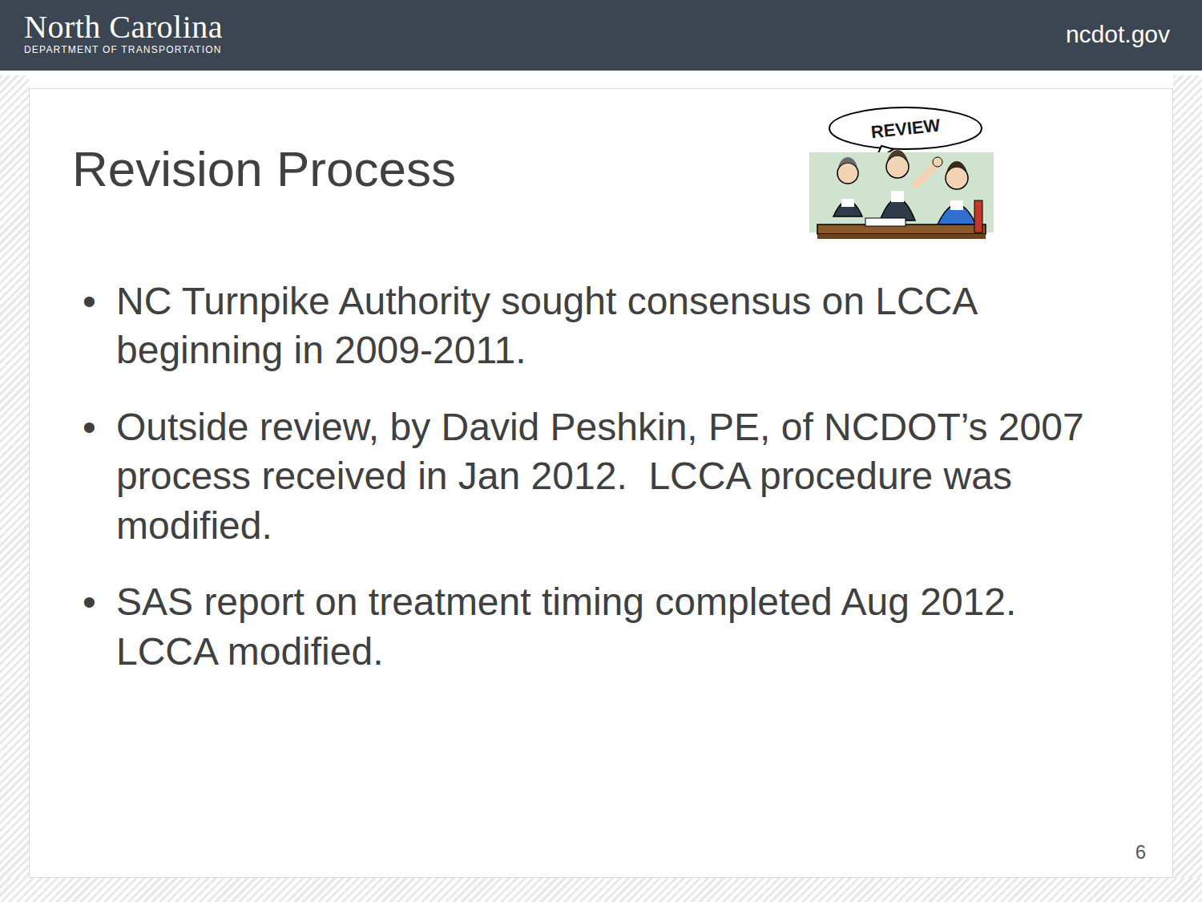North Carolina
DEPARTMENT OF TRANSPORTATION
ncdot.gov
Revision Process
REVIEW
NC Turnpike Authority sought consensus on LCCA beginning in 2009-2011.
Outside review, by David Peshkin, PE, of NCDOT’s 2007 process received in Jan 2012. LCCA procedure was modified.
SAS report on treatment timing completed Aug 2012. LCCA modified.
6